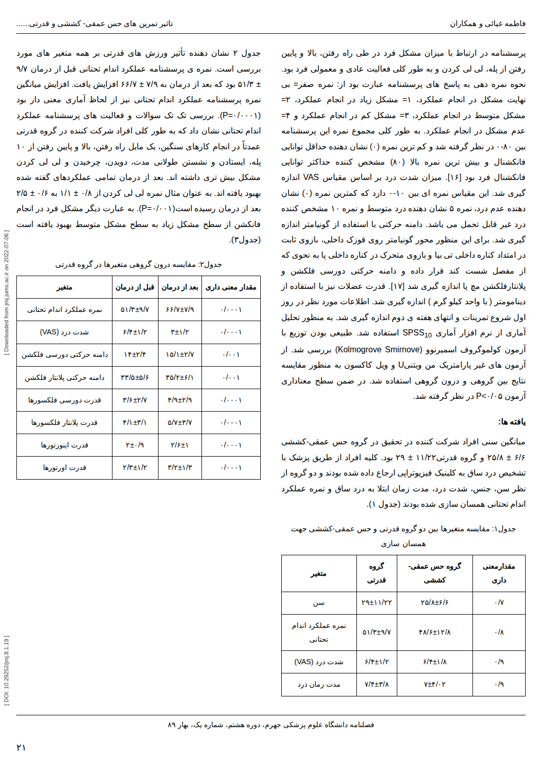[ Downloaded from jmj.jums.ac.ir on 2022-07-06 ]
[ DOI: 10.29252/jmj.8.1.19 ]
فاطمه غیائی و همکاران تاثیر تمرین های حس عمقی- کششی و قدرتی......
پرسشنامه در ارتباط با میزان مشکل فرد در طی راه رفتن، بالا و پایین رفتن از پله، لی لی کردن و به طور کلی فعالیت عادی و معمولی فرد بود. نحوه نمره دهی به پاسخ های پرسشنامه عبارت بود از: نمره صفر= بی نهایت مشکل در انجام عملکرد، ۱= مشکل زیاد در انجام عملکرد، ۲= مشکل متوسط در انجام عملکرد، ۳= مشکل کم در انجام عملکرد و ۴= عدم مشکل در انجام عملکرد. به طور کلی مجموع نمره این پرسشنامه بین ۸۰-۰ در نظر گرفته شد و کم ترین نمره (۰) نشان دهنده حداقل توانایی فانکشنال و بیش ترین نمره بالا (۸۰) مشخص کننده حداکثر توانایی فانکشنال فرد بود [۱۶]. میزان شدت درد بر اساس مقیاس VAS اندازه گیری شد. این مقیاس نمره ای بین ۱۰-۰ دارد که کمترین نمره (۰) نشان دهنده عدم درد، نمره ۵ نشان دهنده درد متوسط و نمره ۱۰ مشخص کننده درد غیر قابل تحمل می باشد. دامنه حرکتی با استفاده از گونیامتر اندازه گیری شد. برای این منظور محور گونیامتر روی قوزک داخلی، بازوی ثابت در امتداد کناره داخلی تی بیا و بازوی متحرک در کناره داخلی پا به نحوی که از مفصل شست کند قرار داده و دامنه حرکتی دورسی فلکشن و پلانتارفلکشن مچ پا اندازه گیری شد [۱۷]. قدرت عضلات نیز با استفاده از دینامومتر ( با واحد کیلو گرم ) اندازه گیری شد. اطلاعات مورد نظر در روز اول شروع تمرینات و انتهای هفته ی دوم اندازه گیری شد. به منظور تحلیل آماری از نرم افزار آماری SPSS10 استفاده شد. طبیعی بودن توزیع با آزمون کولموگروف اسمیرنوو (Kolmogrove Smirnove) بررسی شد. از آزمون های غیر پارامتریک من ویتنیU و ویل کاکسون به منظور مقایسه نتایج بین گروهی و درون گروهی استفاده شد. در ضمن سطح معناداری آزمون P<۰/۰۵ در نظر گرفته شد.
یافته ها:
میانگین سنی افراد شرکت کننده در تحقیق در گروه حس عمقی-کششی ۶/۶ ± ۲۵/۸ و گروه قدرتی۱۱/۲۲ ± ۲۹ بود. کلیه افراد از طریق پزشک با تشخیص درد ساق به کلینیک فیزیوتراپی ارجاع داده شده بودند و دو گروه از نظر سن، جنس، شدت درد، مدت زمان ابتلا به درد ساق و نمره عملکرد اندام تحتانی همسان سازی شده بودند (جدول ۱).
جدول۱: مقایسه متغیرها بین دو گروه قدرتی و حس عمقی-کششی جهت همسان سازی
| مقدارمعنی داری | گروه حس عمقی-کششی | گروه قدرتی | متغیر |
| --- | --- | --- | --- |
| ۰/۷ | ۲۵/۸±۶/۶ | ۲۹±۱۱/۲۲ | سن |
| ۰/۸ | ۴۸/۶±۱۲/۸ | ۵۱/۳±۹/۷ | نمره عملکرد اندام تحتانی |
| ۰/۹ | ۶/۴±۱/۸ | ۶/۴±۱/۲ | شدت درد (VAS) |
| ۰/۹ | ۷±۴/۰۲ | ۷/۴±۳/۸ | مدت زمان درد |
جدول ۲ نشان دهنده تأثیر ورزش های قدرتی بر همه متغیر های مورد بررسی است. نمره ی پرسشنامه عملکرد اندام تحتانی قبل از درمان ۹/۷ ± ۵۱/۳ بود که بعد از درمان به ۷/۹ ± ۶۶/۷ افزایش یافت. افزایش میانگین نمره پرسشنامه عملکرد اندام تحتانی نیز از لحاظ آماری معنی دار بود (P=۰/۰۰۰۱). بررسی تک تک سوالات و فعالیت های پرسشنامه عملکرد اندام تحتانی نشان داد که به طور کلی افراد شرکت کننده در گروه قدرتی عمدتاً در انجام کارهای سنگین، یک مایل راه رفتن، بالا و پایین رفتن از ۱۰ پله، ایستادن و نشستن طولانی مدت، دویدن، چرخیدن و لی لی کردن مشکل بیش تری داشته اند. بعد از درمان تمامی عملکردهای گفته شده بهبود یافته اند. به عنوان مثال نمره لی لی کردن از ۰/۸ ± ۱/۱ به ۰/۶ ± ۲/۵ بعد از درمان رسیده است(P=۰/۰۰۱). به عبارت دیگر مشکل فرد در انجام فانکشن از سطح مشکل زیاد به سطح مشکل متوسط بهبود یافته است (جدول۳).
جدول۲: مقایسه درون گروهی متغیرها در گروه قدرتی
| مقدار معنی داری | بعد از درمان | قبل از درمان | متغیر |
| --- | --- | --- | --- |
| ۰/۰۰۰۱ | ۶۶/۷±۷/۹ | ۵۱/۳±۹/۷ | نمره عملکرد اندام تحتانی |
| ۰/۰۰۰۱ | ۳±۱/۲ | ۶/۴±۱/۲ | شدت درد (VAS) |
| ۰/۰۰۱ | ۱۵/۱±۲/۷ | ۱۴±۲/۴ | دامنه حرکتی دورسی فلکشن |
| ۰/۰۰۱ | ۳۵/۲±۶/۱ | ۳۳/۵±۵/۶ | دامنه حرکتی پلانتار فلکشن |
| ۰/۰۰۰۱ | ۴/۹±۲/۹ | ۳/۶±۲/۷ | قدرت دورسی فلکسورها |
| ۰/۰۰۰۱ | ۵/۷±۳/۷ | ۴/۱±۳/۱ | قدرت پلانتار فلکسورها |
| ۰/۰۰۰۱ | ۲/۶±۱ | ۲±۰/۹ | قدرت اینورتورها |
| ۰/۰۰۰۱ | ۳/۲±۱/۳ | ۲/۳±۱/۲ | قدرت اورتورها |
فصلنامه دانشگاه علوم پزشکی جهرم، دوره هشتم، شماره یک، بهار ۸۹
۲۱